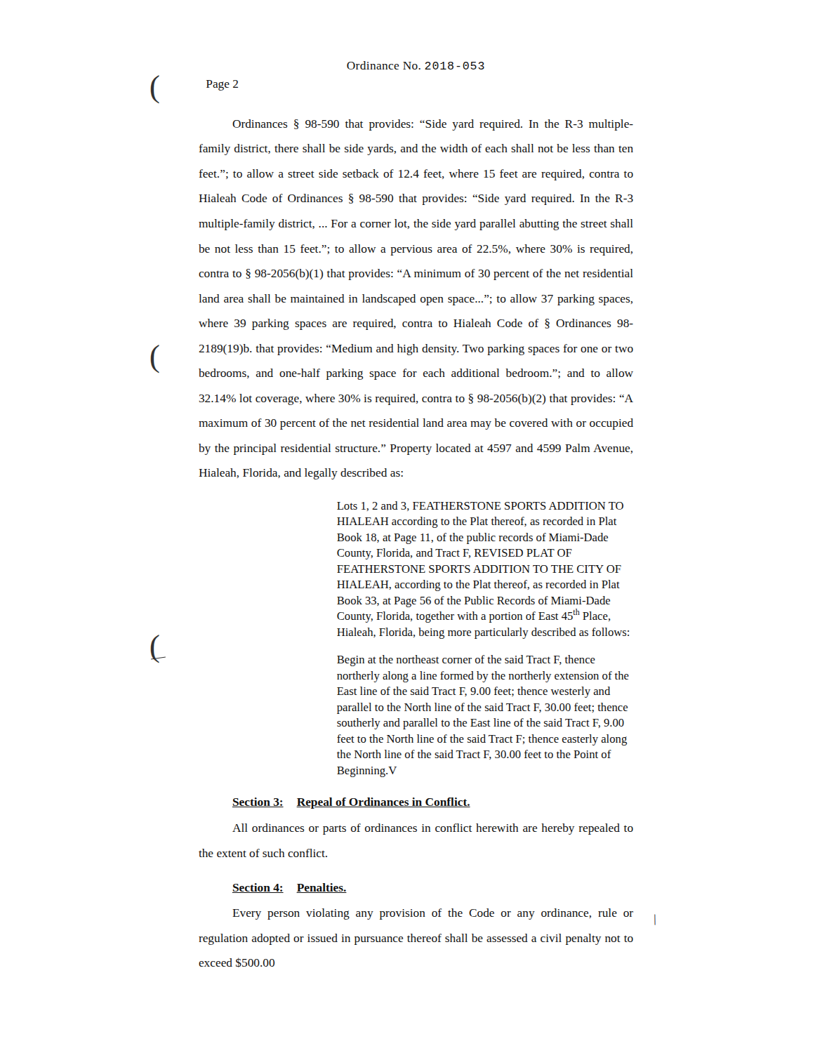( ( ( \
Ordinance No. 2018-053
Page 2
Ordinances § 98-590 that provides: “Side yard required. In the R-3 multiple-family district, there shall be side yards, and the width of each shall not be less than ten feet.”; to allow a street side setback of 12.4 feet, where 15 feet are required, contra to Hialeah Code of Ordinances § 98-590 that provides: “Side yard required. In the R-3 multiple-family district, ... For a corner lot, the side yard parallel abutting the street shall be not less than 15 feet.”; to allow a pervious area of 22.5%, where 30% is required, contra to § 98-2056(b)(1) that provides: “A minimum of 30 percent of the net residential land area shall be maintained in landscaped open space...”; to allow 37 parking spaces, where 39 parking spaces are required, contra to Hialeah Code of § Ordinances 98-2189(19)b. that provides: “Medium and high density. Two parking spaces for one or two bedrooms, and one-half parking space for each additional bedroom.”; and to allow 32.14% lot coverage, where 30% is required, contra to § 98-2056(b)(2) that provides: “A maximum of 30 percent of the net residential land area may be covered with or occupied by the principal residential structure.” Property located at 4597 and 4599 Palm Avenue, Hialeah, Florida, and legally described as:
Lots 1, 2 and 3, FEATHERSTONE SPORTS ADDITION TO HIALEAH according to the Plat thereof, as recorded in Plat Book 18, at Page 11, of the public records of Miami-Dade County, Florida, and Tract F, REVISED PLAT OF FEATHERSTONE SPORTS ADDITION TO THE CITY OF HIALEAH, according to the Plat thereof, as recorded in Plat Book 33, at Page 56 of the Public Records of Miami-Dade County, Florida, together with a portion of East 45th Place, Hialeah, Florida, being more particularly described as follows:
Begin at the northeast corner of the said Tract F, thence northerly along a line formed by the northerly extension of the East line of the said Tract F, 9.00 feet; thence westerly and parallel to the North line of the said Tract F, 30.00 feet; thence southerly and parallel to the East line of the said Tract F, 9.00 feet to the North line of the said Tract F; thence easterly along the North line of the said Tract F, 30.00 feet to the Point of Beginning.V
Section 3: Repeal of Ordinances in Conflict.
All ordinances or parts of ordinances in conflict herewith are hereby repealed to the extent of such conflict.
Section 4: Penalties.
Every person violating any provision of the Code or any ordinance, rule or regulation adopted or issued in pursuance thereof shall be assessed a civil penalty not to exceed $500.00